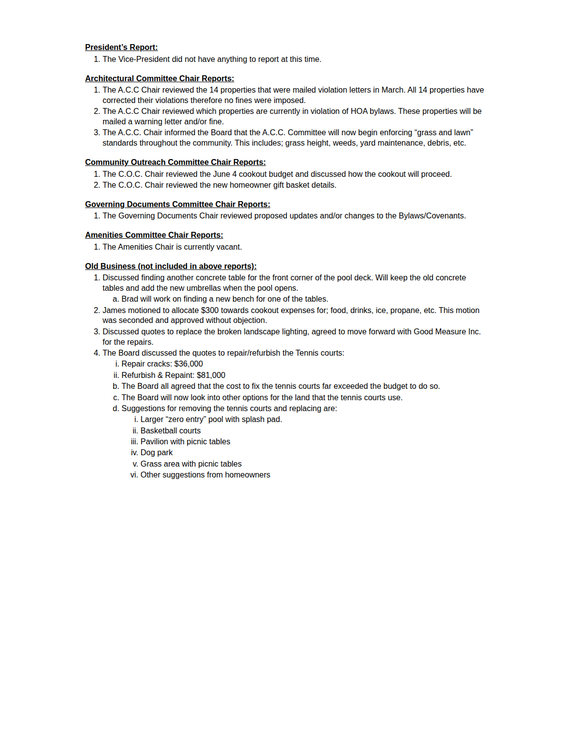President’s Report:
The Vice-President did not have anything to report at this time.
Architectural Committee Chair Reports:
The A.C.C Chair reviewed the 14 properties that were mailed violation letters in March. All 14 properties have corrected their violations therefore no fines were imposed.
The A.C.C Chair reviewed which properties are currently in violation of HOA bylaws. These properties will be mailed a warning letter and/or fine.
The A.C.C. Chair informed the Board that the A.C.C. Committee will now begin enforcing “grass and lawn” standards throughout the community. This includes; grass height, weeds, yard maintenance, debris, etc.
Community Outreach Committee Chair Reports:
The C.O.C. Chair reviewed the June 4 cookout budget and discussed how the cookout will proceed.
The C.O.C. Chair reviewed the new homeowner gift basket details.
Governing Documents Committee Chair Reports:
The Governing Documents Chair reviewed proposed updates and/or changes to the Bylaws/Covenants.
Amenities Committee Chair Reports:
The Amenities Chair is currently vacant.
Old Business (not included in above reports):
Discussed finding another concrete table for the front corner of the pool deck. Will keep the old concrete tables and add the new umbrellas when the pool opens.
Brad will work on finding a new bench for one of the tables.
James motioned to allocate $300 towards cookout expenses for; food, drinks, ice, propane, etc. This motion was seconded and approved without objection.
Discussed quotes to replace the broken landscape lighting, agreed to move forward with Good Measure Inc. for the repairs.
The Board discussed the quotes to repair/refurbish the Tennis courts:
Repair cracks: $36,000
Refurbish & Repaint: $81,000
The Board all agreed that the cost to fix the tennis courts far exceeded the budget to do so.
The Board will now look into other options for the land that the tennis courts use.
Suggestions for removing the tennis courts and replacing are:
Larger “zero entry” pool with splash pad.
Basketball courts
Pavilion with picnic tables
Dog park
Grass area with picnic tables
Other suggestions from homeowners